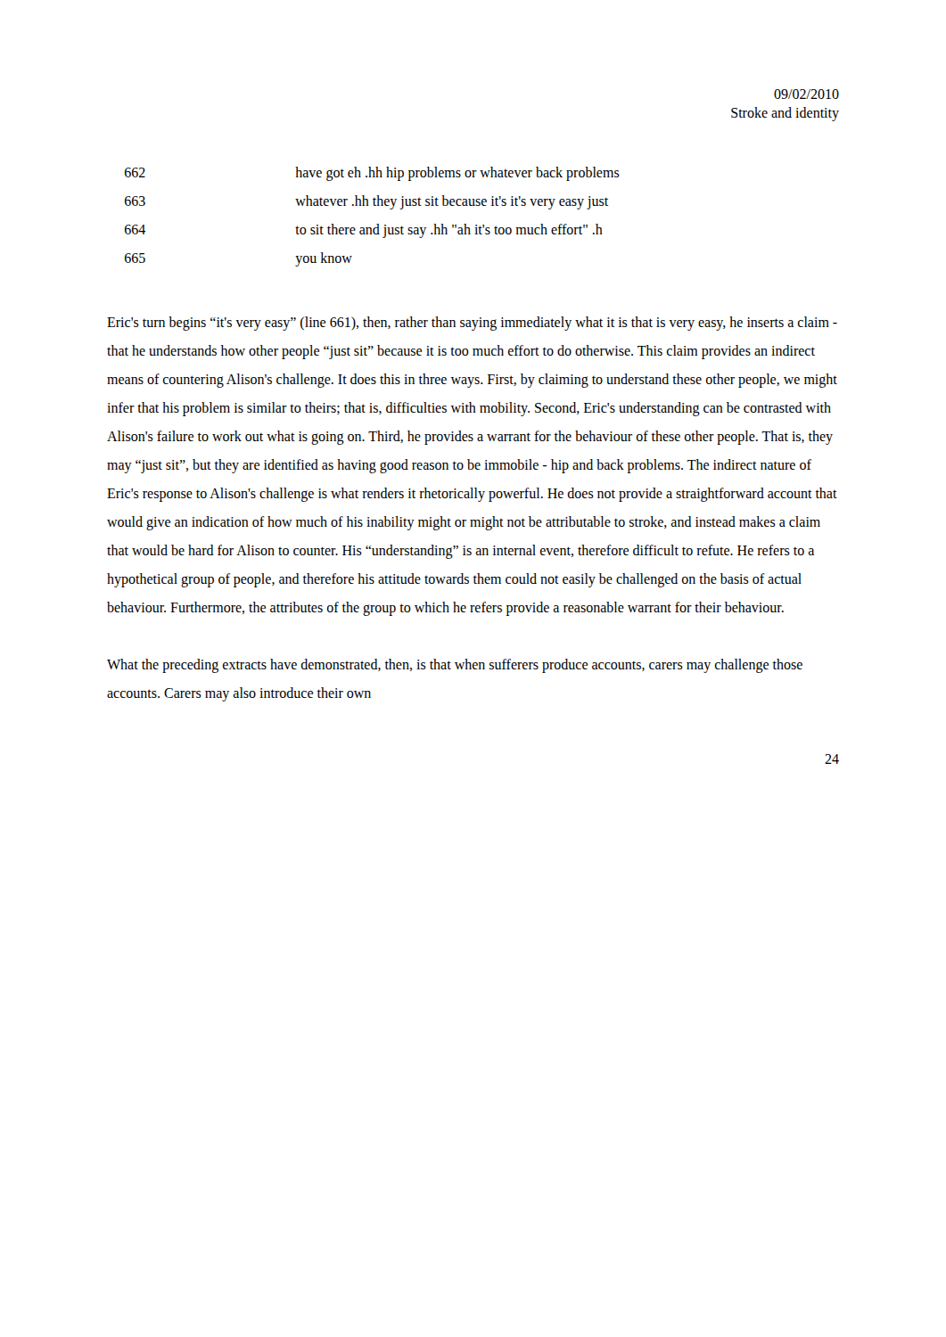09/02/2010
Stroke and identity
662 have got eh .hh hip problems or whatever back problems
663 whatever .hh they just sit because it's it's very easy just
664 to sit there and just say .hh "ah it's too much effort" .h
665 you know
Eric's turn begins “it's very easy” (line 661), then, rather than saying immediately what it is that is very easy, he inserts a claim - that he understands how other people “just sit” because it is too much effort to do otherwise. This claim provides an indirect means of countering Alison's challenge. It does this in three ways. First, by claiming to understand these other people, we might infer that his problem is similar to theirs; that is, difficulties with mobility. Second, Eric's understanding can be contrasted with Alison's failure to work out what is going on. Third, he provides a warrant for the behaviour of these other people. That is, they may “just sit”, but they are identified as having good reason to be immobile - hip and back problems. The indirect nature of Eric's response to Alison's challenge is what renders it rhetorically powerful. He does not provide a straightforward account that would give an indication of how much of his inability might or might not be attributable to stroke, and instead makes a claim that would be hard for Alison to counter. His “understanding” is an internal event, therefore difficult to refute. He refers to a hypothetical group of people, and therefore his attitude towards them could not easily be challenged on the basis of actual behaviour. Furthermore, the attributes of the group to which he refers provide a reasonable warrant for their behaviour.
What the preceding extracts have demonstrated, then, is that when sufferers produce accounts, carers may challenge those accounts. Carers may also introduce their own
24